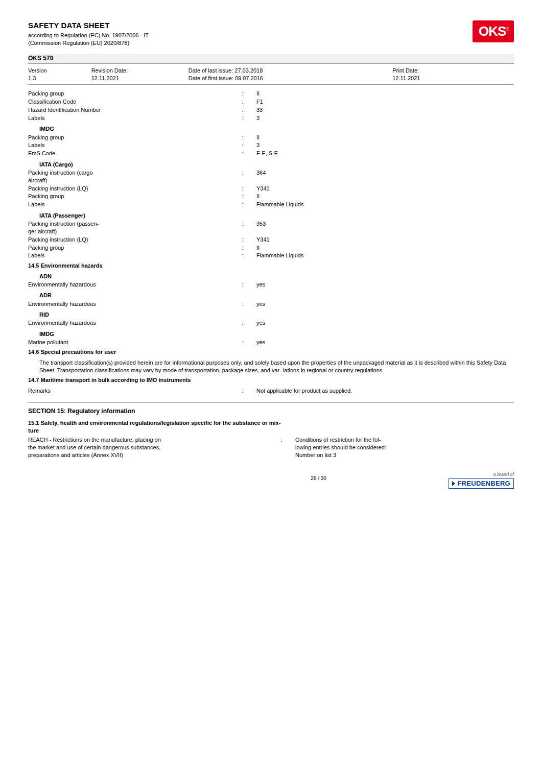SAFETY DATA SHEET
according to Regulation (EC) No. 1907/2006 - IT
(Commission Regulation (EU) 2020/878)
OKS®
OKS 570
| Version 1.3 | Revision Date: 12.11.2021 | Date of last issue: 27.03.2018 Date of first issue: 09.07.2016 | Print Date: 12.11.2021 |
| Packing group | : | II |
| Classification Code | : | F1 |
| Hazard Identification Number | : | 33 |
| Labels | : | 3 |
IMDG
| Packing group | : | II |
| Labels | : | 3 |
| EmS Code | : | F-E, S-E |
IATA (Cargo)
| Packing instruction (cargo aircraft) | : | 364 |
| Packing instruction (LQ) | : | Y341 |
| Packing group | : | II |
| Labels | : | Flammable Liquids |
IATA (Passenger)
| Packing instruction (passen- ger aircraft) | : | 353 |
| Packing instruction (LQ) | : | Y341 |
| Packing group | : | II |
| Labels | : | Flammable Liquids |
14.5 Environmental hazards
ADN
| Environmentally hazardous | : | yes |
ADR
| Environmentally hazardous | : | yes |
RID
| Environmentally hazardous | : | yes |
IMDG
| Marine pollutant | : | yes |
14.6 Special precautions for user
The transport classification(s) provided herein are for informational purposes only, and solely based upon the properties of the unpackaged material as it is described within this Safety Data Sheet. Transportation classifications may vary by mode of transportation, package sizes, and var- iations in regional or country regulations.
14.7 Maritime transport in bulk according to IMO instruments
| Remarks | : | Not applicable for product as supplied. |
SECTION 15: Regulatory information
15.1 Safety, health and environmental regulations/legislation specific for the substance or mix-
ture
| REACH - Restrictions on the manufacture, placing on the market and use of certain dangerous substances, preparations and articles (Annex XVII) | : | Conditions of restriction for the fol- lowing entries should be considered: Number on list 3 |
26 / 30
a brand of
FREUDENBERG